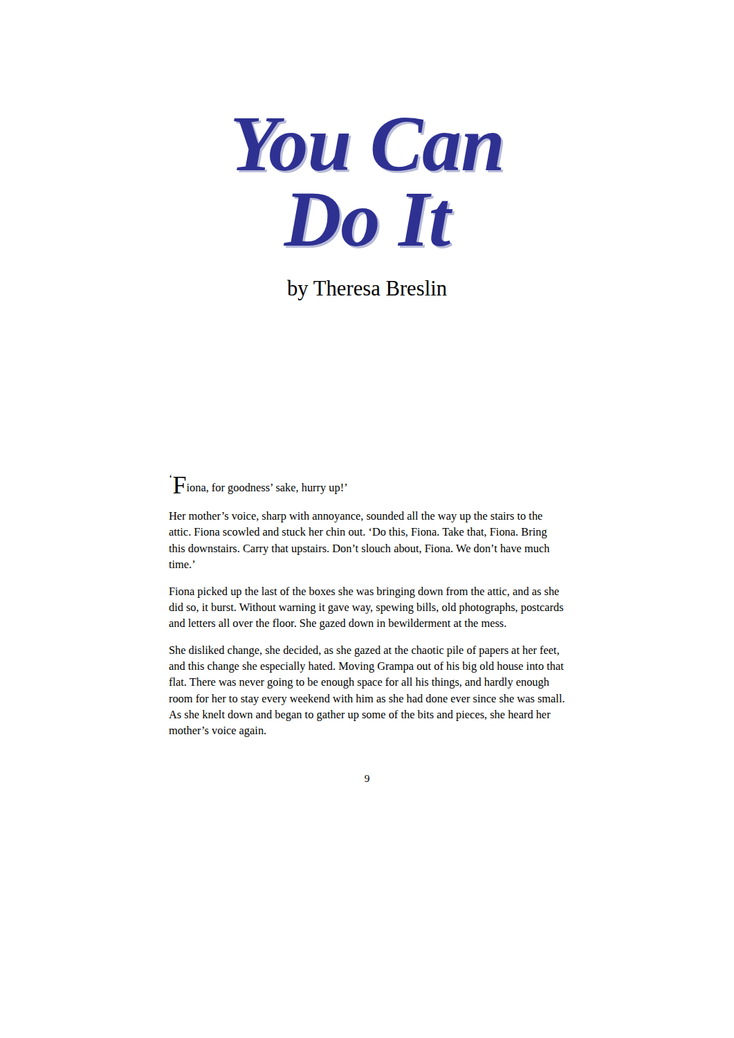You CanDo It
by Theresa Breslin
‘Fiona, for goodness’ sake, hurry up!’
Her mother’s voice, sharp with annoyance, sounded all the way up the stairs to the attic. Fiona scowled and stuck her chin out. ‘Do this, Fiona. Take that, Fiona. Bring this downstairs. Carry that upstairs. Don’t slouch about, Fiona. We don’t have much time.’
Fiona picked up the last of the boxes she was bringing down from the attic, and as she did so, it burst. Without warning it gave way, spewing bills, old photographs, postcards and letters all over the floor. She gazed down in bewilderment at the mess.
She disliked change, she decided, as she gazed at the chaotic pile of papers at her feet, and this change she especially hated. Moving Grampa out of his big old house into that flat. There was never going to be enough space for all his things, and hardly enough room for her to stay every weekend with him as she had done ever since she was small. As she knelt down and began to gather up some of the bits and pieces, she heard her mother’s voice again.
9